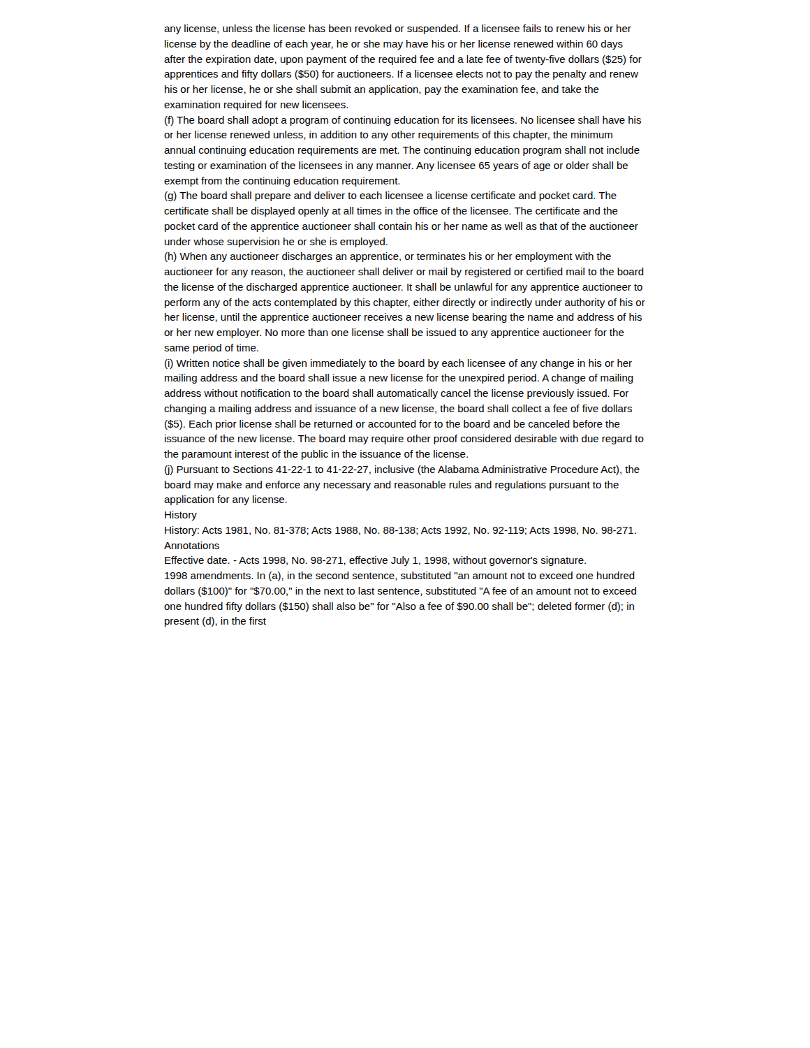any license, unless the license has been revoked or suspended. If a licensee fails to renew his or her license by the deadline of each year, he or she may have his or her license renewed within 60 days after the expiration date, upon payment of the required fee and a late fee of twenty-five dollars ($25) for apprentices and fifty dollars ($50) for auctioneers. If a licensee elects not to pay the penalty and renew his or her license, he or she shall submit an application, pay the examination fee, and take the examination required for new licensees.
(f) The board shall adopt a program of continuing education for its licensees. No licensee shall have his or her license renewed unless, in addition to any other requirements of this chapter, the minimum annual continuing education requirements are met. The continuing education program shall not include testing or examination of the licensees in any manner. Any licensee 65 years of age or older shall be exempt from the continuing education requirement.
(g) The board shall prepare and deliver to each licensee a license certificate and pocket card. The certificate shall be displayed openly at all times in the office of the licensee. The certificate and the pocket card of the apprentice auctioneer shall contain his or her name as well as that of the auctioneer under whose supervision he or she is employed.
(h) When any auctioneer discharges an apprentice, or terminates his or her employment with the auctioneer for any reason, the auctioneer shall deliver or mail by registered or certified mail to the board the license of the discharged apprentice auctioneer. It shall be unlawful for any apprentice auctioneer to perform any of the acts contemplated by this chapter, either directly or indirectly under authority of his or her license, until the apprentice auctioneer receives a new license bearing the name and address of his or her new employer. No more than one license shall be issued to any apprentice auctioneer for the same period of time.
(i) Written notice shall be given immediately to the board by each licensee of any change in his or her mailing address and the board shall issue a new license for the unexpired period. A change of mailing address without notification to the board shall automatically cancel the license previously issued. For changing a mailing address and issuance of a new license, the board shall collect a fee of five dollars ($5). Each prior license shall be returned or accounted for to the board and be canceled before the issuance of the new license. The board may require other proof considered desirable with due regard to the paramount interest of the public in the issuance of the license.
(j) Pursuant to Sections 41-22-1 to 41-22-27, inclusive (the Alabama Administrative Procedure Act), the board may make and enforce any necessary and reasonable rules and regulations pursuant to the application for any license.
History
History: Acts 1981, No. 81-378; Acts 1988, No. 88-138; Acts 1992, No. 92-119; Acts 1998, No. 98-271.
Annotations
Effective date. - Acts 1998, No. 98-271, effective July 1, 1998, without governor's signature.
1998 amendments. In (a), in the second sentence, substituted "an amount not to exceed one hundred dollars ($100)" for "$70.00," in the next to last sentence, substituted "A fee of an amount not to exceed one hundred fifty dollars ($150) shall also be" for "Also a fee of $90.00 shall be"; deleted former (d); in present (d), in the first